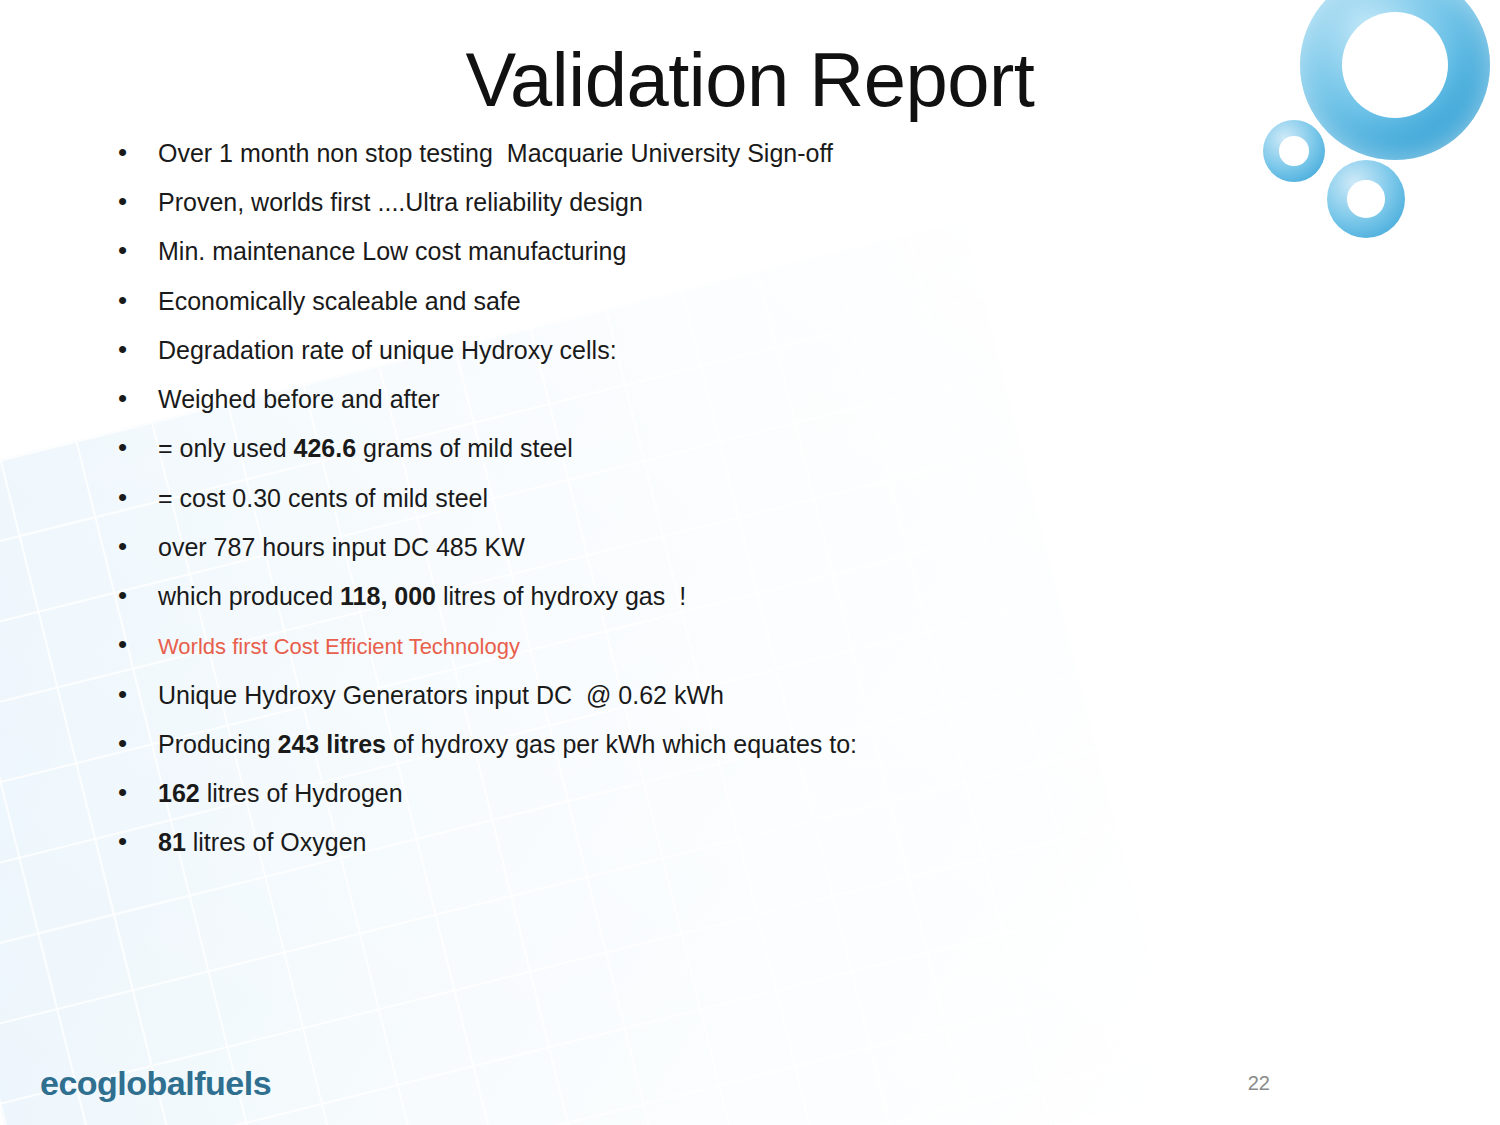Validation Report
Over 1 month non stop testing Macquarie University Sign-off
Proven, worlds first ....Ultra reliability design
Min. maintenance Low cost manufacturing
Economically scaleable and safe
Degradation rate of unique Hydroxy cells:
Weighed before and after
= only used 426.6 grams of mild steel
= cost 0.30 cents of mild steel
over 787 hours input DC 485 KW
which produced 118, 000 litres of hydroxy gas !
Worlds first Cost Efficient Technology
Unique Hydroxy Generators input DC @ 0.62 kWh
Producing 243 litres of hydroxy gas per kWh which equates to:
162 litres of Hydrogen
81 litres of Oxygen
ecoglobalfuels
22